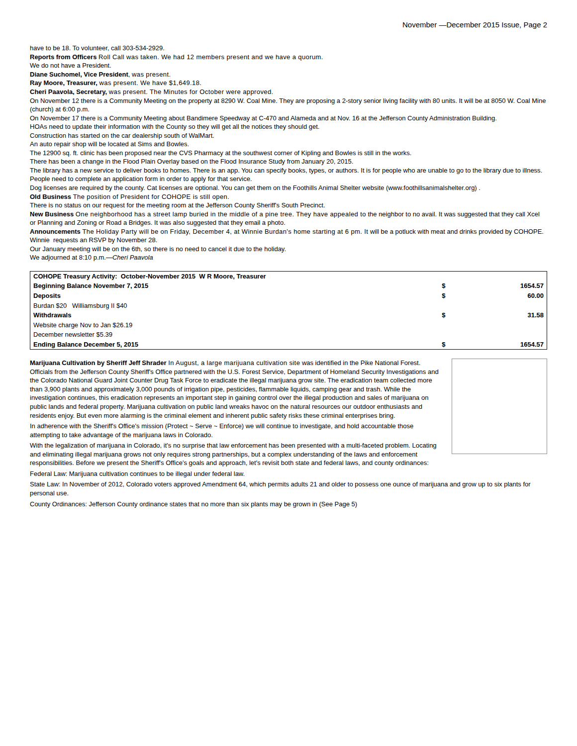November —December 2015 Issue, Page 2
have to be 18. To volunteer, call 303-534-2929.
Reports from Officers Roll Call was taken. We had 12 members present and we have a quorum.
We do not have a President.
Diane Suchomel, Vice President, was present.
Ray Moore, Treasurer, was present. We have $1,649.18.
Cheri Paavola, Secretary, was present. The Minutes for October were approved.
On November 12 there is a Community Meeting on the property at 8290 W. Coal Mine. They are proposing a 2-story senior living facility with 80 units. It will be at 8050 W. Coal Mine (church) at 6:00 p.m.
On November 17 there is a Community Meeting about Bandimere Speedway at C-470 and Alameda and at Nov. 16 at the Jefferson County Administration Building.
HOAs need to update their information with the County so they will get all the notices they should get.
Construction has started on the car dealership south of WalMart.
An auto repair shop will be located at Sims and Bowles.
The 12900 sq. ft. clinic has been proposed near the CVS Pharmacy at the southwest corner of Kipling and Bowles is still in the works.
There has been a change in the Flood Plain Overlay based on the Flood Insurance Study from January 20, 2015.
The library has a new service to deliver books to homes. There is an app. You can specify books, types, or authors. It is for people who are unable to go to the library due to illness. People need to complete an application form in order to apply for that service.
Dog licenses are required by the county. Cat licenses are optional. You can get them on the Foothills Animal Shelter website (www.foothillsanimalshelter.org) .
Old Business The position of President for COHOPE is still open.
There is no status on our request for the meeting room at the Jefferson County Sheriff's South Precinct.
New Business One neighborhood has a street lamp buried in the middle of a pine tree. They have appealed to the neighbor to no avail. It was suggested that they call Xcel or Planning and Zoning or Road a Bridges. It was also suggested that they email a photo.
Announcements The Holiday Party will be on Friday, December 4, at Winnie Burdan's home starting at 6 pm. It will be a potluck with meat and drinks provided by COHOPE. Winnie requests an RSVP by November 28.
Our January meeting will be on the 6th, so there is no need to cancel it due to the holiday.
We adjourned at 8:10 p.m.—Cheri Paavola
| COHOPE Treasury Activity: October-November 2015 W R Moore, Treasurer |
| Beginning Balance November 7, 2015 | $ | 1654.57 |
| Deposits | $ | 60.00 |
| Burdan $20 Williamsburg II $40 | | |
| Withdrawals | $ | 31.58 |
| Website charge Nov to Jan $26.19 | | |
| December newsletter $5.39 | | |
| Ending Balance December 5, 2015 | $ | 1654.57 |
Marijuana Cultivation by Sheriff Jeff Shrader In August, a large marijuana cultivation site was identified in the Pike National Forest. Officials from the Jefferson County Sheriff's Office partnered with the U.S. Forest Service, Department of Homeland Security Investigations and the Colorado National Guard Joint Counter Drug Task Force to eradicate the illegal marijuana grow site. The eradication team collected more than 3,900 plants and approximately 3,000 pounds of irrigation pipe, pesticides, flammable liquids, camping gear and trash. While the investigation continues, this eradication represents an important step in gaining control over the illegal production and sales of marijuana on public lands and federal property. Marijuana cultivation on public land wreaks havoc on the natural resources our outdoor enthusiasts and residents enjoy. But even more alarming is the criminal element and inherent public safety risks these criminal enterprises bring.
In adherence with the Sheriff's Office's mission (Protect ~ Serve ~ Enforce) we will continue to investigate, and hold accountable those attempting to take advantage of the marijuana laws in Colorado.
With the legalization of marijuana in Colorado, it's no surprise that law enforcement has been presented with a multi-faceted problem. Locating and eliminating illegal marijuana grows not only requires strong partnerships, but a complex understanding of the laws and enforcement responsibilities. Before we present the Sheriff's Office's goals and approach, let's revisit both state and federal laws, and county ordinances:
Federal Law: Marijuana cultivation continues to be illegal under federal law.
State Law: In November of 2012, Colorado voters approved Amendment 64, which permits adults 21 and older to possess one ounce of marijuana and grow up to six plants for personal use.
County Ordinances: Jefferson County ordinance states that no more than six plants may be grown in (See Page 5)